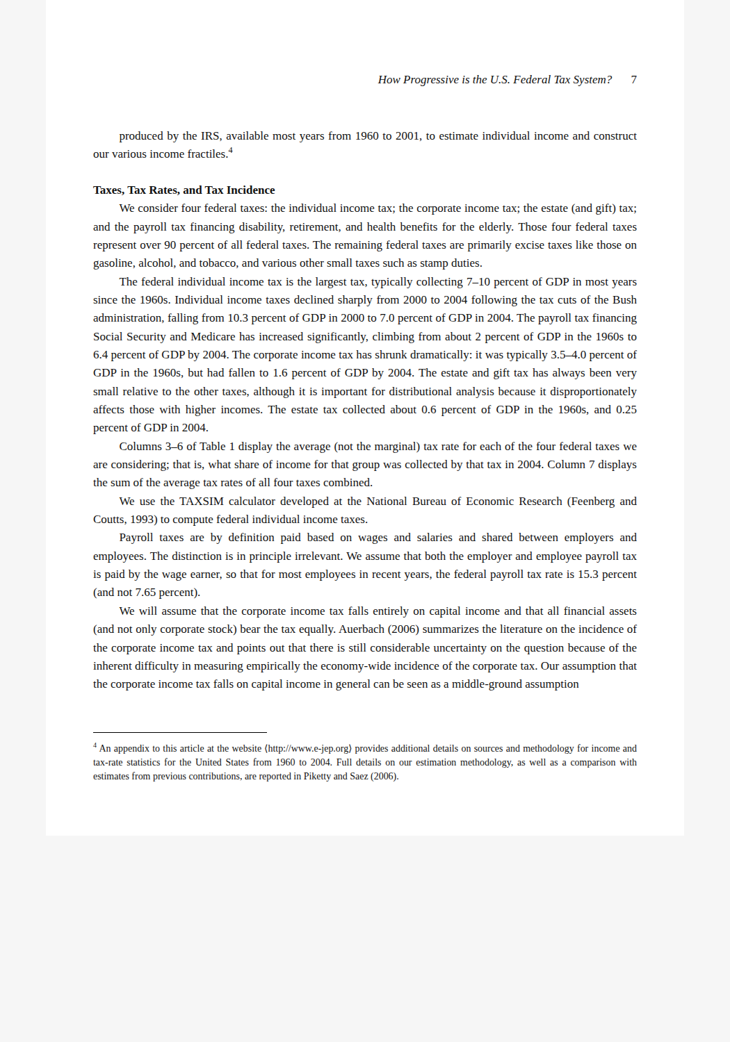How Progressive is the U.S. Federal Tax System?7
produced by the IRS, available most years from 1960 to 2001, to estimate individual income and construct our various income fractiles.4
Taxes, Tax Rates, and Tax Incidence
We consider four federal taxes: the individual income tax; the corporate income tax; the estate (and gift) tax; and the payroll tax financing disability, retirement, and health benefits for the elderly. Those four federal taxes represent over 90 percent of all federal taxes. The remaining federal taxes are primarily excise taxes like those on gasoline, alcohol, and tobacco, and various other small taxes such as stamp duties.
The federal individual income tax is the largest tax, typically collecting 7–10 percent of GDP in most years since the 1960s. Individual income taxes declined sharply from 2000 to 2004 following the tax cuts of the Bush administration, falling from 10.3 percent of GDP in 2000 to 7.0 percent of GDP in 2004. The payroll tax financing Social Security and Medicare has increased significantly, climbing from about 2 percent of GDP in the 1960s to 6.4 percent of GDP by 2004. The corporate income tax has shrunk dramatically: it was typically 3.5–4.0 percent of GDP in the 1960s, but had fallen to 1.6 percent of GDP by 2004. The estate and gift tax has always been very small relative to the other taxes, although it is important for distributional analysis because it disproportionately affects those with higher incomes. The estate tax collected about 0.6 percent of GDP in the 1960s, and 0.25 percent of GDP in 2004.
Columns 3–6 of Table 1 display the average (not the marginal) tax rate for each of the four federal taxes we are considering; that is, what share of income for that group was collected by that tax in 2004. Column 7 displays the sum of the average tax rates of all four taxes combined.
We use the TAXSIM calculator developed at the National Bureau of Economic Research (Feenberg and Coutts, 1993) to compute federal individual income taxes.
Payroll taxes are by definition paid based on wages and salaries and shared between employers and employees. The distinction is in principle irrelevant. We assume that both the employer and employee payroll tax is paid by the wage earner, so that for most employees in recent years, the federal payroll tax rate is 15.3 percent (and not 7.65 percent).
We will assume that the corporate income tax falls entirely on capital income and that all financial assets (and not only corporate stock) bear the tax equally. Auerbach (2006) summarizes the literature on the incidence of the corporate income tax and points out that there is still considerable uncertainty on the question because of the inherent difficulty in measuring empirically the economy-wide incidence of the corporate tax. Our assumption that the corporate income tax falls on capital income in general can be seen as a middle-ground assumption
4 An appendix to this article at the website ⟨http://www.e-jep.org⟩ provides additional details on sources and methodology for income and tax-rate statistics for the United States from 1960 to 2004. Full details on our estimation methodology, as well as a comparison with estimates from previous contributions, are reported in Piketty and Saez (2006).